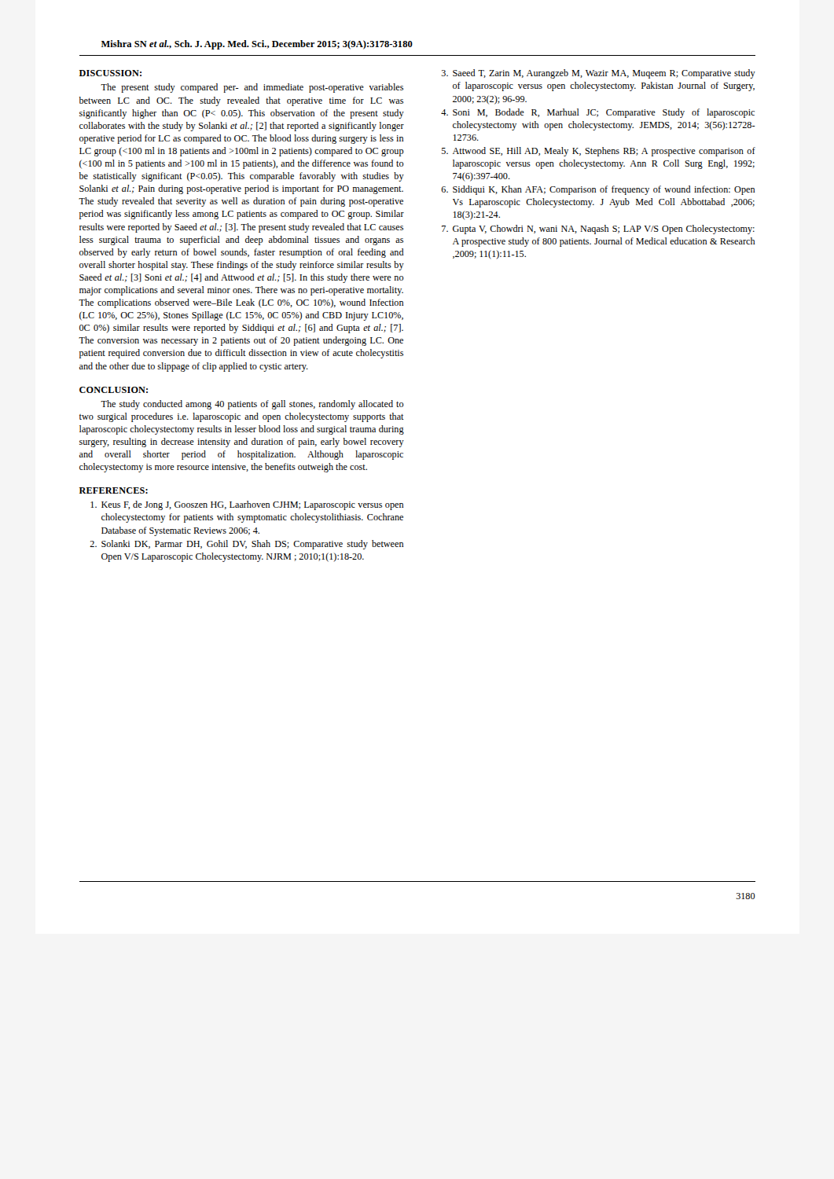Mishra SN et al., Sch. J. App. Med. Sci., December 2015; 3(9A):3178-3180
Discussion:
The present study compared per- and immediate post-operative variables between LC and OC. The study revealed that operative time for LC was significantly higher than OC (P< 0.05). This observation of the present study collaborates with the study by Solanki et al.; [2] that reported a significantly longer operative period for LC as compared to OC. The blood loss during surgery is less in LC group (<100 ml in 18 patients and >100ml in 2 patients) compared to OC group (<100 ml in 5 patients and >100 ml in 15 patients), and the difference was found to be statistically significant (P<0.05). This comparable favorably with studies by Solanki et al.; Pain during post-operative period is important for PO management. The study revealed that severity as well as duration of pain during post-operative period was significantly less among LC patients as compared to OC group. Similar results were reported by Saeed et al.; [3]. The present study revealed that LC causes less surgical trauma to superficial and deep abdominal tissues and organs as observed by early return of bowel sounds, faster resumption of oral feeding and overall shorter hospital stay. These findings of the study reinforce similar results by Saeed et al.; [3] Soni et al.; [4] and Attwood et al.; [5]. In this study there were no major complications and several minor ones. There was no peri-operative mortality. The complications observed were–Bile Leak (LC 0%, OC 10%), wound Infection (LC 10%, OC 25%), Stones Spillage (LC 15%, 0C 05%) and CBD Injury LC10%, 0C 0%) similar results were reported by Siddiqui et al.; [6] and Gupta et al.; [7]. The conversion was necessary in 2 patients out of 20 patient undergoing LC. One patient required conversion due to difficult dissection in view of acute cholecystitis and the other due to slippage of clip applied to cystic artery.
Conclusion:
The study conducted among 40 patients of gall stones, randomly allocated to two surgical procedures i.e. laparoscopic and open cholecystectomy supports that laparoscopic cholecystectomy results in lesser blood loss and surgical trauma during surgery, resulting in decrease intensity and duration of pain, early bowel recovery and overall shorter period of hospitalization. Although laparoscopic cholecystectomy is more resource intensive, the benefits outweigh the cost.
References:
Keus F, de Jong J, Gooszen HG, Laarhoven CJHM; Laparoscopic versus open cholecystectomy for patients with symptomatic cholecystolithiasis. Cochrane Database of Systematic Reviews 2006; 4.
Solanki DK, Parmar DH, Gohil DV, Shah DS; Comparative study between Open V/S Laparoscopic Cholecystectomy. NJRM ; 2010;1(1):18-20.
Saeed T, Zarin M, Aurangzeb M, Wazir MA, Muqeem R; Comparative study of laparoscopic versus open cholecystectomy. Pakistan Journal of Surgery, 2000; 23(2); 96-99.
Soni M, Bodade R, Marhual JC; Comparative Study of laparoscopic cholecystectomy with open cholecystectomy. JEMDS, 2014; 3(56):12728-12736.
Attwood SE, Hill AD, Mealy K, Stephens RB; A prospective comparison of laparoscopic versus open cholecystectomy. Ann R Coll Surg Engl, 1992; 74(6):397-400.
Siddiqui K, Khan AFA; Comparison of frequency of wound infection: Open Vs Laparoscopic Cholecystectomy. J Ayub Med Coll Abbottabad ,2006; 18(3):21-24.
Gupta V, Chowdri N, wani NA, Naqash S; LAP V/S Open Cholecystectomy: A prospective study of 800 patients. Journal of Medical education & Research ,2009; 11(1):11-15.
3180